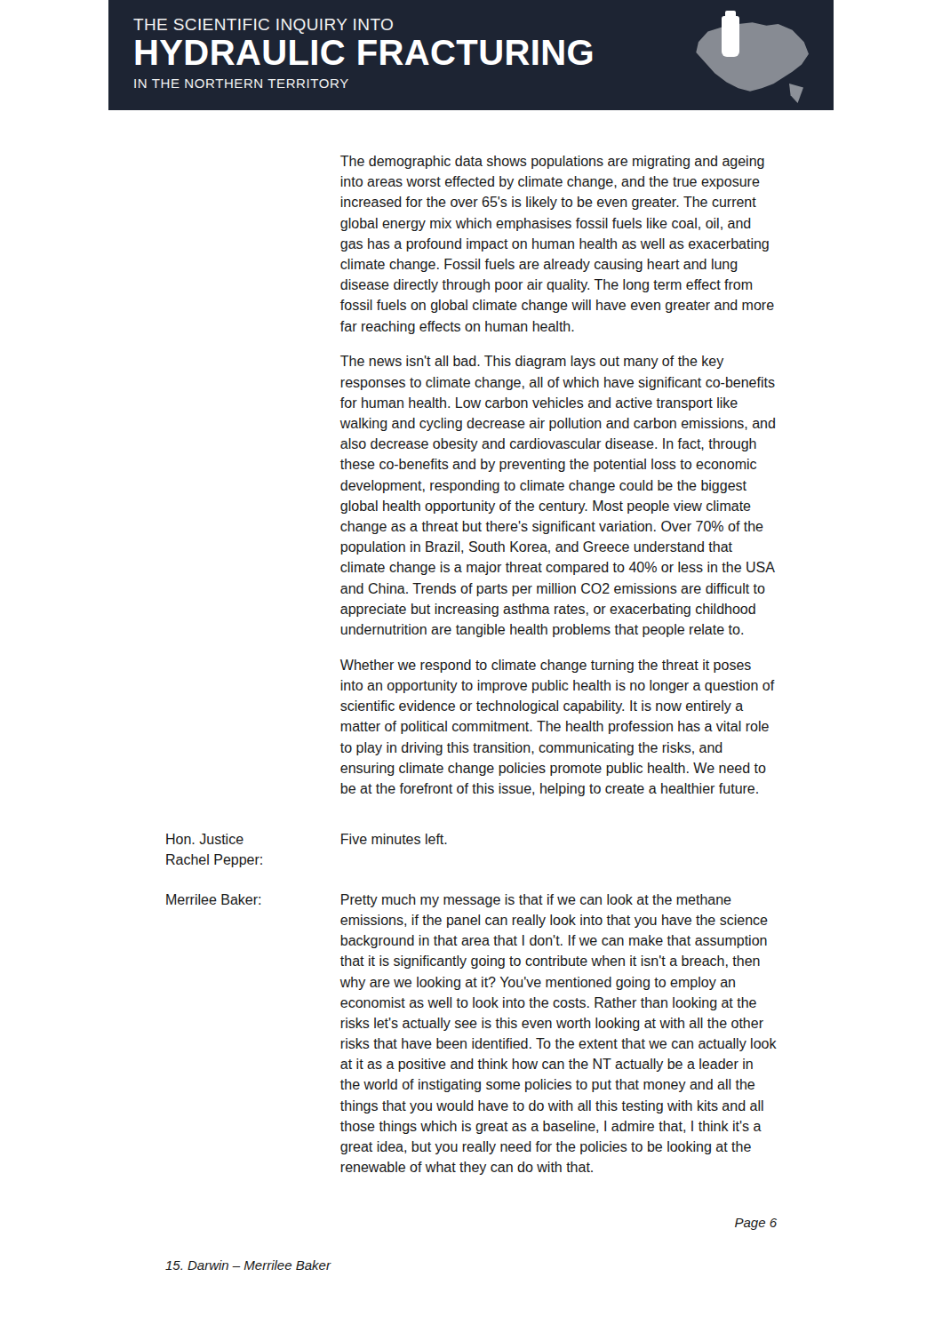The Scientific Inquiry into
Hydraulic Fracturing
in the Northern Territory
| | The demographic data shows populations are migrating and ageing into areas worst effected by climate change, and the true exposure increased for the over 65's is likely to be even greater. The current global energy mix which emphasises fossil fuels like coal, oil, and gas has a profound impact on human health as well as exacerbating climate change. Fossil fuels are already causing heart and lung disease directly through poor air quality. The long term effect from fossil fuels on global climate change will have even greater and more far reaching effects on human health. The news isn't all bad. This diagram lays out many of the key responses to climate change, all of which have significant co-benefits for human health. Low carbon vehicles and active transport like walking and cycling decrease air pollution and carbon emissions, and also decrease obesity and cardiovascular disease. In fact, through these co-benefits and by preventing the potential loss to economic development, responding to climate change could be the biggest global health opportunity of the century. Most people view climate change as a threat but there's significant variation. Over 70% of the population in Brazil, South Korea, and Greece understand that climate change is a major threat compared to 40% or less in the USA and China. Trends of parts per million CO2 emissions are difficult to appreciate but increasing asthma rates, or exacerbating childhood undernutrition are tangible health problems that people relate to. Whether we respond to climate change turning the threat it poses into an opportunity to improve public health is no longer a question of scientific evidence or technological capability. It is now entirely a matter of political commitment. The health profession has a vital role to play in driving this transition, communicating the risks, and ensuring climate change policies promote public health. We need to be at the forefront of this issue, helping to create a healthier future. |
| Hon. Justice Rachel Pepper: | Five minutes left. |
| Merrilee Baker: | Pretty much my message is that if we can look at the methane emissions, if the panel can really look into that you have the science background in that area that I don't. If we can make that assumption that it is significantly going to contribute when it isn't a breach, then why are we looking at it? You've mentioned going to employ an economist as well to look into the costs. Rather than looking at the risks let's actually see is this even worth looking at with all the other risks that have been identified. To the extent that we can actually look at it as a positive and think how can the NT actually be a leader in the world of instigating some policies to put that money and all the things that you would have to do with all this testing with kits and all those things which is great as a baseline, I admire that, I think it's a great idea, but you really need for the policies to be looking at the renewable of what they can do with that. |
Page 6
15. Darwin – Merrilee Baker